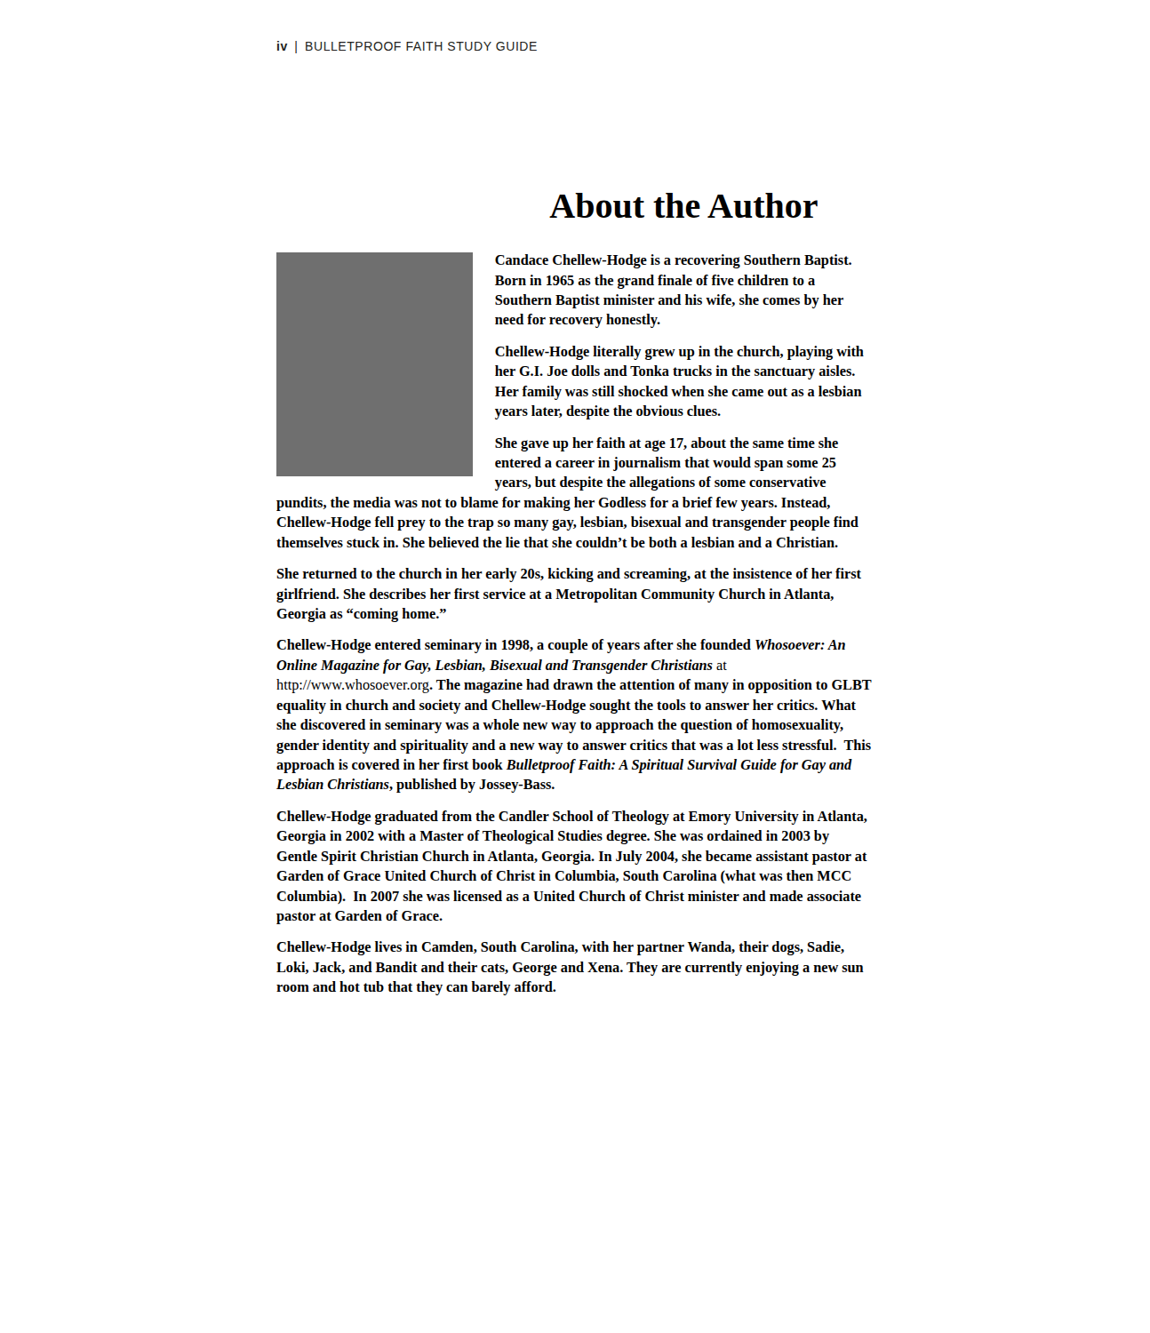iv|BULLETPROOF FAITH STUDY GUIDE
About the Author
Candace Chellew-Hodge is a recovering Southern Baptist. Born in 1965 as the grand finale of five children to a Southern Baptist minister and his wife, she comes by her need for recovery honestly.
Chellew-Hodge literally grew up in the church, playing with her G.I. Joe dolls and Tonka trucks in the sanctuary aisles. Her family was still shocked when she came out as a lesbian years later, despite the obvious clues.
She gave up her faith at age 17, about the same time she entered a career in journalism that would span some 25 years, but despite the allegations of some conservative pundits, the media was not to blame for making her Godless for a brief few years. Instead, Chellew-Hodge fell prey to the trap so many gay, lesbian, bisexual and transgender people find themselves stuck in. She believed the lie that she couldn’t be both a lesbian and a Christian.
She returned to the church in her early 20s, kicking and screaming, at the insistence of her first girlfriend. She describes her first service at a Metropolitan Community Church in Atlanta, Georgia as “coming home.”
Chellew-Hodge entered seminary in 1998, a couple of years after she founded Whosoever: An Online Magazine for Gay, Lesbian, Bisexual and Transgender Christians at http://www.whosoever.org. The magazine had drawn the attention of many in opposition to GLBT equality in church and society and Chellew-Hodge sought the tools to answer her critics. What she discovered in seminary was a whole new way to approach the question of homosexuality, gender identity and spirituality and a new way to answer critics that was a lot less stressful. This approach is covered in her first book Bulletproof Faith: A Spiritual Survival Guide for Gay and Lesbian Christians, published by Jossey-Bass.
Chellew-Hodge graduated from the Candler School of Theology at Emory University in Atlanta, Georgia in 2002 with a Master of Theological Studies degree. She was ordained in 2003 by Gentle Spirit Christian Church in Atlanta, Georgia. In July 2004, she became assistant pastor at Garden of Grace United Church of Christ in Columbia, South Carolina (what was then MCC Columbia). In 2007 she was licensed as a United Church of Christ minister and made associate pastor at Garden of Grace.
Chellew-Hodge lives in Camden, South Carolina, with her partner Wanda, their dogs, Sadie, Loki, Jack, and Bandit and their cats, George and Xena. They are currently enjoying a new sun room and hot tub that they can barely afford.